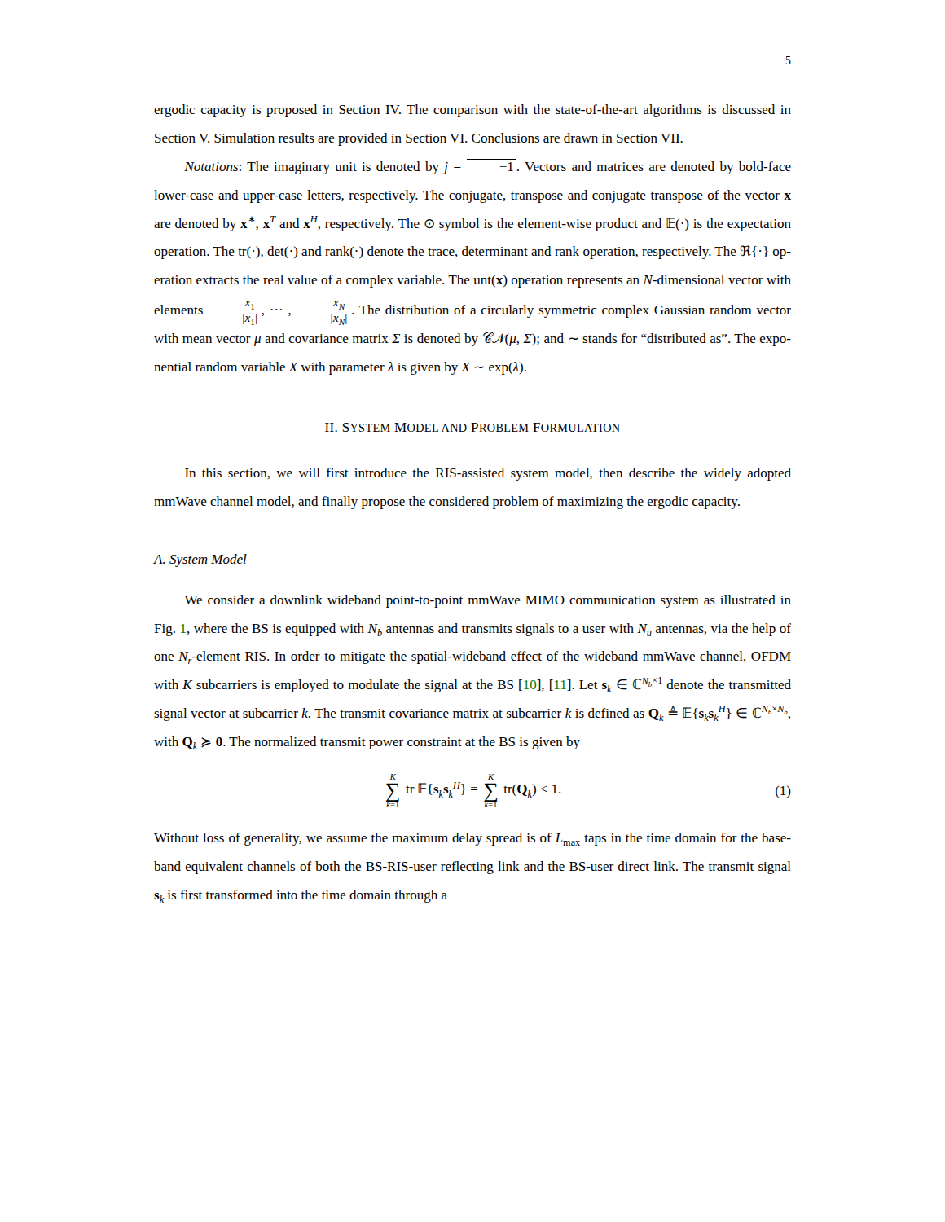5
ergodic capacity is proposed in Section IV. The comparison with the state-of-the-art algorithms is discussed in Section V. Simulation results are provided in Section VI. Conclusions are drawn in Section VII.
Notations: The imaginary unit is denoted by j = −1. Vectors and matrices are denoted by bold-face lower-case and upper-case letters, respectively. The conjugate, transpose and conjugate transpose of the vector x are denoted by x∗, xT and xH, respectively. The ⊙ symbol is the element-wise product and 𝔼(·) is the expectation operation. The tr(·), det(·) and rank(·) denote the trace, determinant and rank operation, respectively. The ℜ{·} operation extracts the real value of a complex variable. The unt(x) operation represents an N-dimensional vector with elements x1|x1|, ··· , xN|xN|. The distribution of a circularly symmetric complex Gaussian random vector with mean vector μ and covariance matrix Σ is denoted by 𝒞𝒩(μ, Σ); and ∼ stands for “distributed as”. The exponential random variable X with parameter λ is given by X ∼ exp(λ).
II. SYSTEM MODEL AND PROBLEM FORMULATION
In this section, we will first introduce the RIS-assisted system model, then describe the widely adopted mmWave channel model, and finally propose the considered problem of maximizing the ergodic capacity.
A. System Model
We consider a downlink wideband point-to-point mmWave MIMO communication system as illustrated in Fig. 1, where the BS is equipped with Nb antennas and transmits signals to a user with Nu antennas, via the help of one Nr-element RIS. In order to mitigate the spatial-wideband effect of the wideband mmWave channel, OFDM with K subcarriers is employed to modulate the signal at the BS [10], [11]. Let sk ∈ ℂNb×1 denote the transmitted signal vector at subcarrier k. The transmit covariance matrix at subcarrier k is defined as Qk ≜ 𝔼{skskH} ∈ ℂNb×Nb, with Qk ≽ 0. The normalized transmit power constraint at the BS is given by
K∑k=1 tr 𝔼{skskH} = K∑k=1 tr(Qk) ≤ 1. (1)
Without loss of generality, we assume the maximum delay spread is of Lmax taps in the time domain for the baseband equivalent channels of both the BS-RIS-user reflecting link and the BS-user direct link. The transmit signal sk is first transformed into the time domain through a